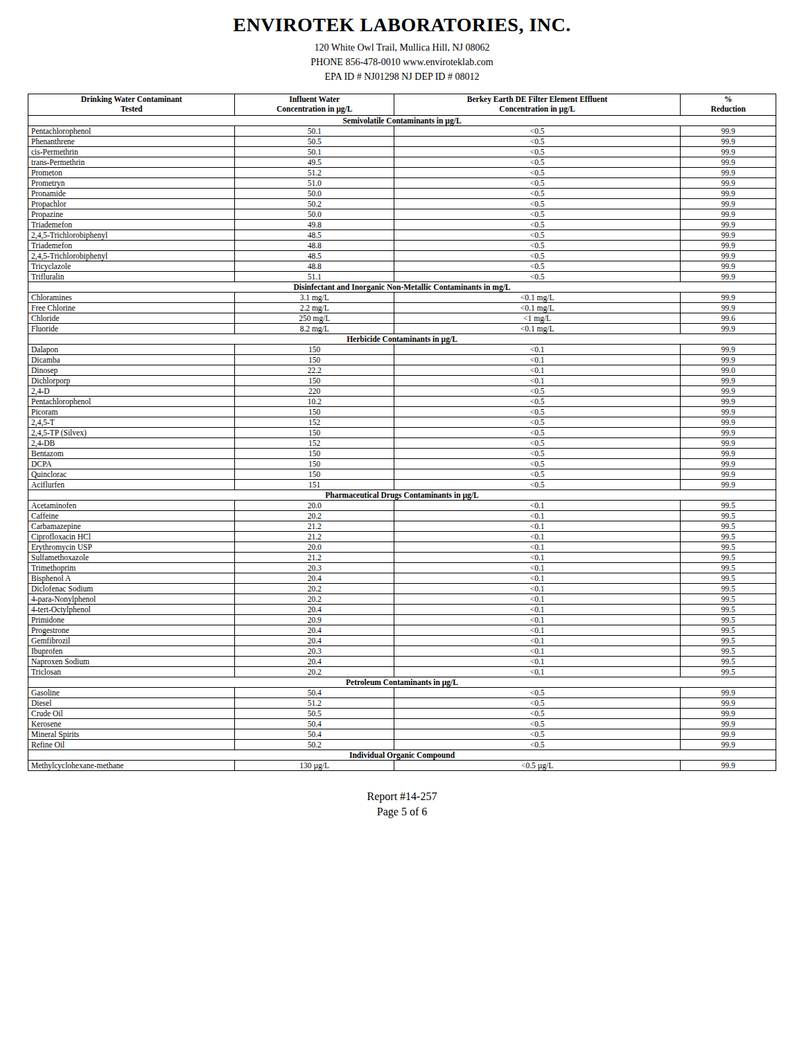ENVIROTEK LABORATORIES, INC.
120 White Owl Trail, Mullica Hill, NJ 08062
PHONE 856-478-0010 www.enviroteklab.com
EPA ID # NJ01298 NJ DEP ID # 08012
| Drinking Water Contaminant Tested | Influent Water Concentration in µg/L | Berkey Earth DE Filter Element Effluent Concentration in µg/L | % Reduction |
| --- | --- | --- | --- |
| Semivolatile Contaminants in µg/L |
| Pentachlorophenol | 50.1 | <0.5 | 99.9 |
| Phenanthrene | 50.5 | <0.5 | 99.9 |
| cis-Permethrin | 50.1 | <0.5 | 99.9 |
| trans-Permethrin | 49.5 | <0.5 | 99.9 |
| Prometon | 51.2 | <0.5 | 99.9 |
| Prometryn | 51.0 | <0.5 | 99.9 |
| Pronamide | 50.0 | <0.5 | 99.9 |
| Propachlor | 50.2 | <0.5 | 99.9 |
| Propazine | 50.0 | <0.5 | 99.9 |
| Triademefon | 49.8 | <0.5 | 99.9 |
| 2,4,5-Trichlorobiphenyl | 48.5 | <0.5 | 99.9 |
| Triademefon | 48.8 | <0.5 | 99.9 |
| 2,4,5-Trichlorobiphenyl | 48.5 | <0.5 | 99.9 |
| Tricyclazole | 48.8 | <0.5 | 99.9 |
| Trifluralin | 51.1 | <0.5 | 99.9 |
| Disinfectant and Inorganic Non-Metallic Contaminants in mg/L |
| Chloramines | 3.1 mg/L | <0.1 mg/L | 99.9 |
| Free Chlorine | 2.2 mg/L | <0.1 mg/L | 99.9 |
| Chloride | 250 mg/L | <1 mg/L | 99.6 |
| Fluoride | 8.2 mg/L | <0.1 mg/L | 99.9 |
| Herbicide Contaminants in µg/L |
| Dalapon | 150 | <0.1 | 99.9 |
| Dicamba | 150 | <0.1 | 99.9 |
| Dinosep | 22.2 | <0.1 | 99.0 |
| Dichlorporp | 150 | <0.1 | 99.9 |
| 2,4-D | 220 | <0.5 | 99.9 |
| Pentachlorophenol | 10.2 | <0.5 | 99.9 |
| Picoram | 150 | <0.5 | 99.9 |
| 2,4,5-T | 152 | <0.5 | 99.9 |
| 2,4,5-TP (Silvex) | 150 | <0.5 | 99.9 |
| 2,4-DB | 152 | <0.5 | 99.9 |
| Bentazom | 150 | <0.5 | 99.9 |
| DCPA | 150 | <0.5 | 99.9 |
| Quinclorac | 150 | <0.5 | 99.9 |
| Aciflurfen | 151 | <0.5 | 99.9 |
| Pharmaceutical Drugs Contaminants in µg/L |
| Acetaminofen | 20.0 | <0.1 | 99.5 |
| Caffeine | 20.2 | <0.1 | 99.5 |
| Carbamazepine | 21.2 | <0.1 | 99.5 |
| Ciprofloxacin HCl | 21.2 | <0.1 | 99.5 |
| Erythromycin USP | 20.0 | <0.1 | 99.5 |
| Sulfamethoxazole | 21.2 | <0.1 | 99.5 |
| Trimethoprim | 20.3 | <0.1 | 99.5 |
| Bisphenol A | 20.4 | <0.1 | 99.5 |
| Diclofenac Sodium | 20.2 | <0.1 | 99.5 |
| 4-para-Nonylphenol | 20.2 | <0.1 | 99.5 |
| 4-tert-Octylphenol | 20.4 | <0.1 | 99.5 |
| Primidone | 20.9 | <0.1 | 99.5 |
| Progestrone | 20.4 | <0.1 | 99.5 |
| Gemfibrozil | 20.4 | <0.1 | 99.5 |
| Ibuprofen | 20.3 | <0.1 | 99.5 |
| Naproxen Sodium | 20.4 | <0.1 | 99.5 |
| Triclosan | 20.2 | <0.1 | 99.5 |
| Petroleum Contaminants in µg/L |
| Gasoline | 50.4 | <0.5 | 99.9 |
| Diesel | 51.2 | <0.5 | 99.9 |
| Crude Oil | 50.5 | <0.5 | 99.9 |
| Kerosene | 50.4 | <0.5 | 99.9 |
| Mineral Spirits | 50.4 | <0.5 | 99.9 |
| Refine Oil | 50.2 | <0.5 | 99.9 |
| Individual Organic Compound |
| Methylcyclohexane-methane | 130 µg/L | <0.5 µg/L | 99.9 |
Report #14-257
Page 5 of 6